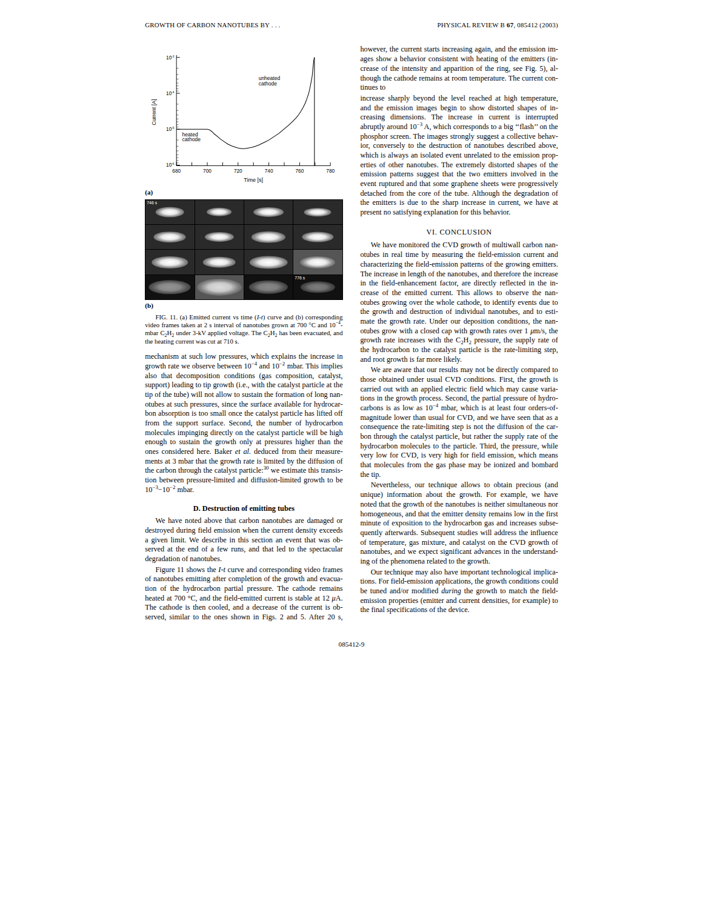Growth of carbon nanotubes by . . .
Physical Review B 67, 085412 (2003)
10-3 10-4 10-5 10-6 680 700 720 740 760 780 Time [s] Current [A] unheated cathode heated cathode
(a)
| 746 s | | | |
| | | | 776 s |
(b)
FIG. 11. (a) Emitted current vs time (I-t) curve and (b) corresponding video frames taken at 2 s interval of nanotubes grown at 700 °C and 10−4-mbar C2H2 under 3-kV applied voltage. The C2H2 has been evacuated, and the heating current was cut at 710 s.
mechanism at such low pressures, which explains the increase in growth rate we observe between 10−4 and 10−2 mbar. This implies also that decomposition conditions (gas composition, catalyst, support) leading to tip growth (i.e., with the catalyst particle at the tip of the tube) will not allow to sustain the formation of long nanotubes at such pressures, since the surface available for hydrocarbon absorption is too small once the catalyst particle has lifted off from the support surface. Second, the number of hydrocarbon molecules impinging directly on the catalyst particle will be high enough to sustain the growth only at pressures higher than the ones considered here. Baker et al. deduced from their measurements at 3 mbar that the growth rate is limited by the diffusion of the carbon through the catalyst particle:30 we estimate this transistion between pressure-limited and diffusion-limited growth to be 10−3−10−2 mbar.
D. Destruction of emitting tubes
We have noted above that carbon nanotubes are damaged or destroyed during field emission when the current density exceeds a given limit. We describe in this section an event that was observed at the end of a few runs, and that led to the spectacular degradation of nanotubes.
Figure 11 shows the I-t curve and corresponding video frames of nanotubes emitting after completion of the growth and evacuation of the hydrocarbon partial pressure. The cathode remains heated at 700 °C, and the field-emitted current is stable at 12 μ A. The cathode is then cooled, and a decrease of the current is observed, similar to the ones shown in Figs. 2 and 5. After 20 s, however, the current starts increasing again, and the emission images show a behavior consistent with heating of the emitters (increase of the intensity and apparition of the ring, see Fig. 5), although the cathode remains at room temperature. The current continues to
increase sharply beyond the level reached at high temperature, and the emission images begin to show distorted shapes of increasing dimensions. The increase in current is interrupted abruptly around 10−3 A, which corresponds to a big ‘‘flash’’ on the phosphor screen. The images strongly suggest a collective behavior, conversely to the destruction of nanotubes described above, which is always an isolated event unrelated to the emission properties of other nanotubes. The extremely distorted shapes of the emission patterns suggest that the two emitters involved in the event ruptured and that some graphene sheets were progressively detached from the core of the tube. Although the degradation of the emitters is due to the sharp increase in current, we have at present no satisfying explanation for this behavior.
VI. Conclusion
We have monitored the CVD growth of multiwall carbon nanotubes in real time by measuring the field-emission current and characterizing the field-emission patterns of the growing emitters. The increase in length of the nanotubes, and therefore the increase in the field-enhancement factor, are directly reflected in the increase of the emitted current. This allows to observe the nanotubes growing over the whole cathode, to identify events due to the growth and destruction of individual nanotubes, and to estimate the growth rate. Under our deposition conditions, the nanotubes grow with a closed cap with growth rates over 1 μm/s, the growth rate increases with the C2H2 pressure, the supply rate of the hydrocarbon to the catalyst particle is the rate-limiting step, and root growth is far more likely.
We are aware that our results may not be directly compared to those obtained under usual CVD conditions. First, the growth is carried out with an applied electric field which may cause variations in the growth process. Second, the partial pressure of hydrocarbons is as low as 10−4 mbar, which is at least four orders-of-magnitude lower than usual for CVD, and we have seen that as a consequence the rate-limiting step is not the diffusion of the carbon through the catalyst particle, but rather the supply rate of the hydrocarbon molecules to the particle. Third, the pressure, while very low for CVD, is very high for field emission, which means that molecules from the gas phase may be ionized and bombard the tip.
Nevertheless, our technique allows to obtain precious (and unique) information about the growth. For example, we have noted that the growth of the nanotubes is neither simultaneous nor homogeneous, and that the emitter density remains low in the first minute of exposition to the hydrocarbon gas and increases subsequently afterwards. Subsequent studies will address the influence of temperature, gas mixture, and catalyst on the CVD growth of nanotubes, and we expect significant advances in the understanding of the phenomena related to the growth.
Our technique may also have important technological implications. For field-emission applications, the growth conditions could be tuned and/or modified during the growth to match the field-emission properties (emitter and current densities, for example) to the final specifications of the device.
085412-9